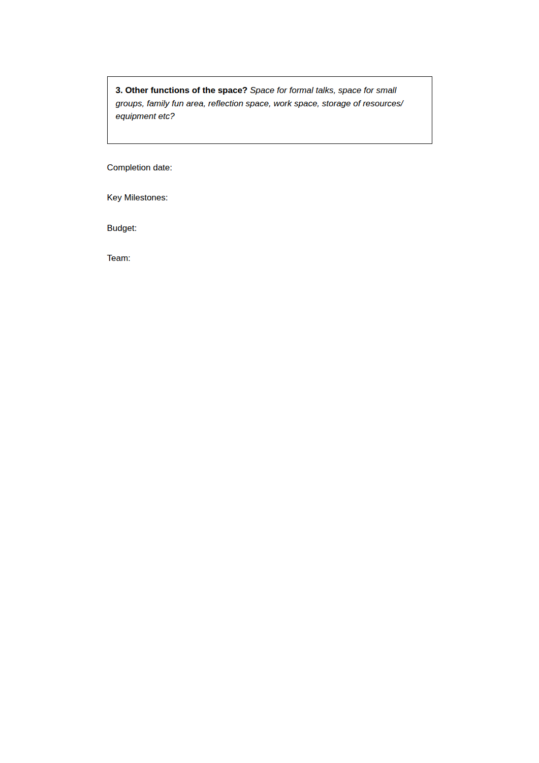3. Other functions of the space? Space for formal talks, space for small groups, family fun area, reflection space, work space, storage of resources/ equipment etc?
Completion date:
Key Milestones:
Budget:
Team: